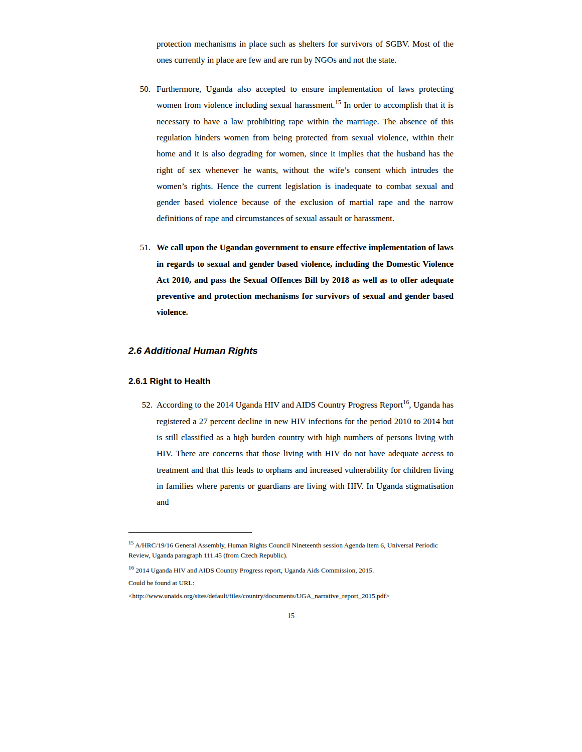protection mechanisms in place such as shelters for survivors of SGBV. Most of the ones currently in place are few and are run by NGOs and not the state.
50.
Furthermore, Uganda also accepted to ensure implementation of laws protecting women from violence including sexual harassment.15 In order to accomplish that it is necessary to have a law prohibiting rape within the marriage. The absence of this regulation hinders women from being protected from sexual violence, within their home and it is also degrading for women, since it implies that the husband has the right of sex whenever he wants, without the wife’s consent which intrudes the women’s rights. Hence the current legislation is inadequate to combat sexual and gender based violence because of the exclusion of martial rape and the narrow definitions of rape and circumstances of sexual assault or harassment.
51.
We call upon the Ugandan government to ensure effective implementation of laws in regards to sexual and gender based violence, including the Domestic Violence Act 2010, and pass the Sexual Offences Bill by 2018 as well as to offer adequate preventive and protection mechanisms for survivors of sexual and gender based violence.
2.6 Additional Human Rights
2.6.1 Right to Health
52.
According to the 2014 Uganda HIV and AIDS Country Progress Report16, Uganda has registered a 27 percent decline in new HIV infections for the period 2010 to 2014 but is still classified as a high burden country with high numbers of persons living with HIV. There are concerns that those living with HIV do not have adequate access to treatment and that this leads to orphans and increased vulnerability for children living in families where parents or guardians are living with HIV. In Uganda stigmatisation and
15 A/HRC/19/16 General Assembly, Human Rights Council Nineteenth session Agenda item 6, Universal Periodic Review, Uganda paragraph 111.45 (from Czech Republic).
16 2014 Uganda HIV and AIDS Country Progress report, Uganda Aids Commission, 2015.
Could be found at URL:
<http://www.unaids.org/sites/default/files/country/documents/UGA_narrative_report_2015.pdf>
15